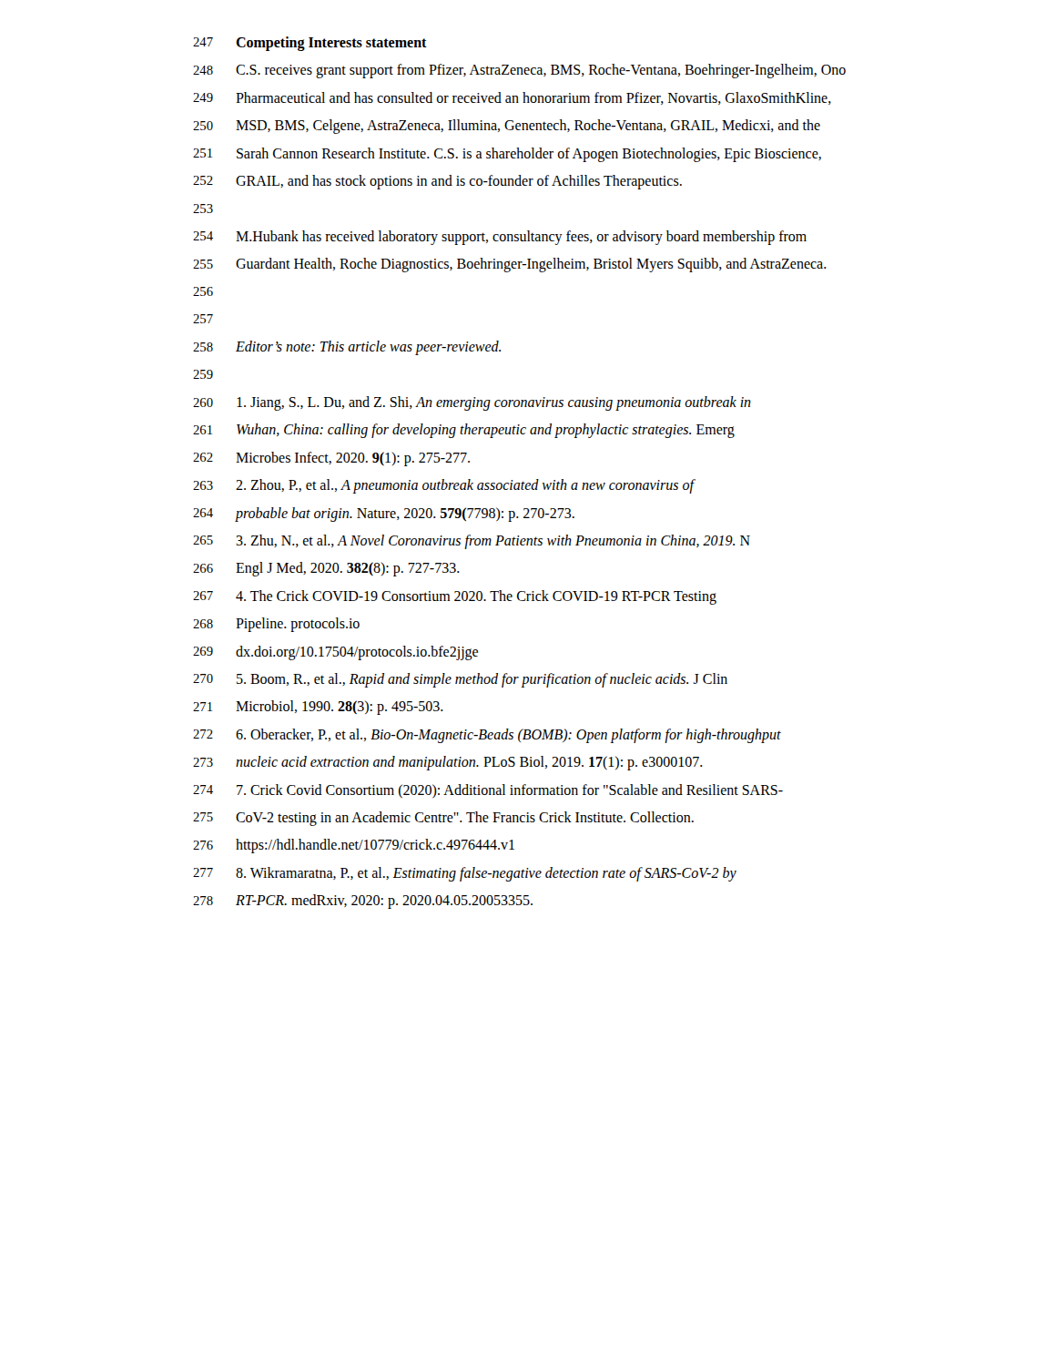247
Competing Interests statement
248 C.S. receives grant support from Pfizer, AstraZeneca, BMS, Roche-Ventana, Boehringer-Ingelheim, Ono
249 Pharmaceutical and has consulted or received an honorarium from Pfizer, Novartis, GlaxoSmithKline,
250 MSD, BMS, Celgene, AstraZeneca, Illumina, Genentech, Roche-Ventana, GRAIL, Medicxi, and the
251 Sarah Cannon Research Institute. C.S. is a shareholder of Apogen Biotechnologies, Epic Bioscience,
252 GRAIL, and has stock options in and is co-founder of Achilles Therapeutics.
253
254 M.Hubank has received laboratory support, consultancy fees, or advisory board membership from
255 Guardant Health, Roche Diagnostics, Boehringer-Ingelheim, Bristol Myers Squibb, and AstraZeneca.
256
257
258 Editor’s note: This article was peer-reviewed.
259
260 1. Jiang, S., L. Du, and Z. Shi, An emerging coronavirus causing pneumonia outbreak in
261 Wuhan, China: calling for developing therapeutic and prophylactic strategies. Emerg
262 Microbes Infect, 2020. 9(1): p. 275-277.
263 2. Zhou, P., et al., A pneumonia outbreak associated with a new coronavirus of
264 probable bat origin. Nature, 2020. 579(7798): p. 270-273.
265 3. Zhu, N., et al., A Novel Coronavirus from Patients with Pneumonia in China, 2019. N
266 Engl J Med, 2020. 382(8): p. 727-733.
267 4. The Crick COVID-19 Consortium 2020. The Crick COVID-19 RT-PCR Testing
268 Pipeline. protocols.io
269 dx.doi.org/10.17504/protocols.io.bfe2jjge
270 5. Boom, R., et al., Rapid and simple method for purification of nucleic acids. J Clin
271 Microbiol, 1990. 28(3): p. 495-503.
272 6. Oberacker, P., et al., Bio-On-Magnetic-Beads (BOMB): Open platform for high-throughput
273 nucleic acid extraction and manipulation. PLoS Biol, 2019. 17(1): p. e3000107.
274 7. Crick Covid Consortium (2020): Additional information for "Scalable and Resilient SARS-
275 CoV-2 testing in an Academic Centre". The Francis Crick Institute. Collection.
276 https://hdl.handle.net/10779/crick.c.4976444.v1
277 8. Wikramaratna, P., et al., Estimating false-negative detection rate of SARS-CoV-2 by
278 RT-PCR. medRxiv, 2020: p. 2020.04.05.20053355.